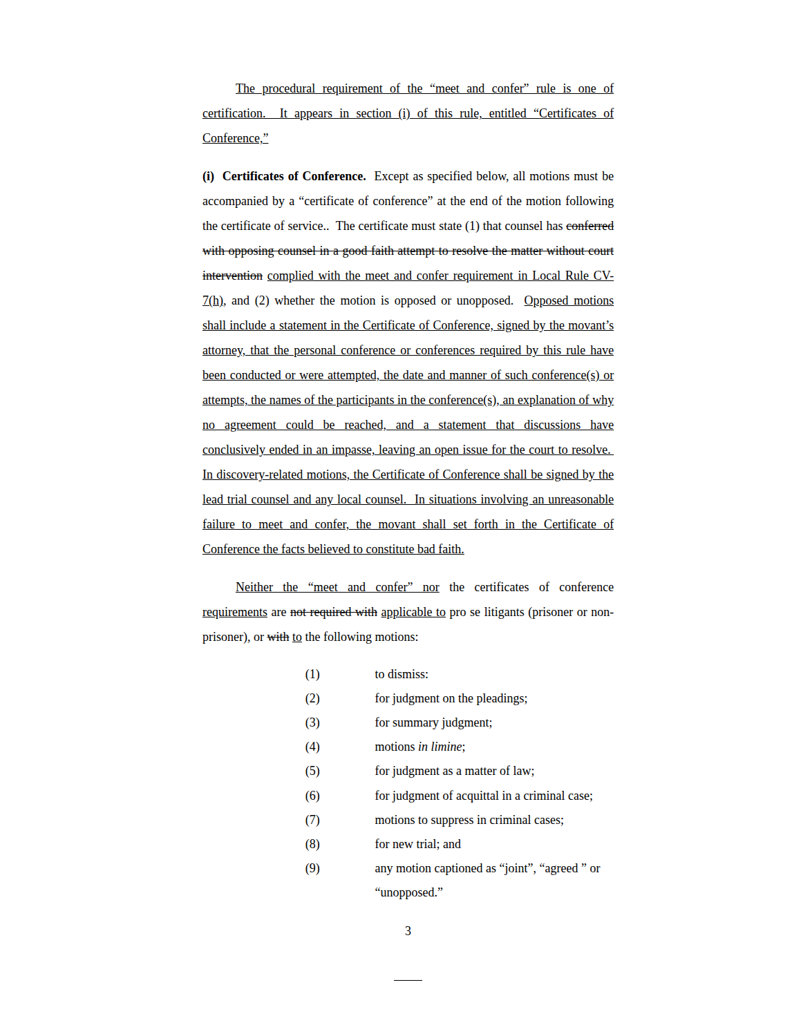The procedural requirement of the “meet and confer” rule is one of certification. It appears in section (i) of this rule, entitled “Certificates of Conference,”
(i) Certificates of Conference. Except as specified below, all motions must be accompanied by a “certificate of conference” at the end of the motion following the certificate of service.. The certificate must state (1) that counsel has conferred with opposing counsel in a good faith attempt to resolve the matter without court intervention complied with the meet and confer requirement in Local Rule CV-7(h), and (2) whether the motion is opposed or unopposed. Opposed motions shall include a statement in the Certificate of Conference, signed by the movant’s attorney, that the personal conference or conferences required by this rule have been conducted or were attempted, the date and manner of such conference(s) or attempts, the names of the participants in the conference(s), an explanation of why no agreement could be reached, and a statement that discussions have conclusively ended in an impasse, leaving an open issue for the court to resolve. In discovery-related motions, the Certificate of Conference shall be signed by the lead trial counsel and any local counsel. In situations involving an unreasonable failure to meet and confer, the movant shall set forth in the Certificate of Conference the facts believed to constitute bad faith.
Neither the “meet and confer” nor the certificates of conference requirements are not required with applicable to pro se litigants (prisoner or non-prisoner), or with to the following motions:
(1) to dismiss:
(2) for judgment on the pleadings;
(3) for summary judgment;
(4) motions in limine;
(5) for judgment as a matter of law;
(6) for judgment of acquittal in a criminal case;
(7) motions to suppress in criminal cases;
(8) for new trial; and
(9) any motion captioned as “joint”, “agreed ” or “unopposed.”
3